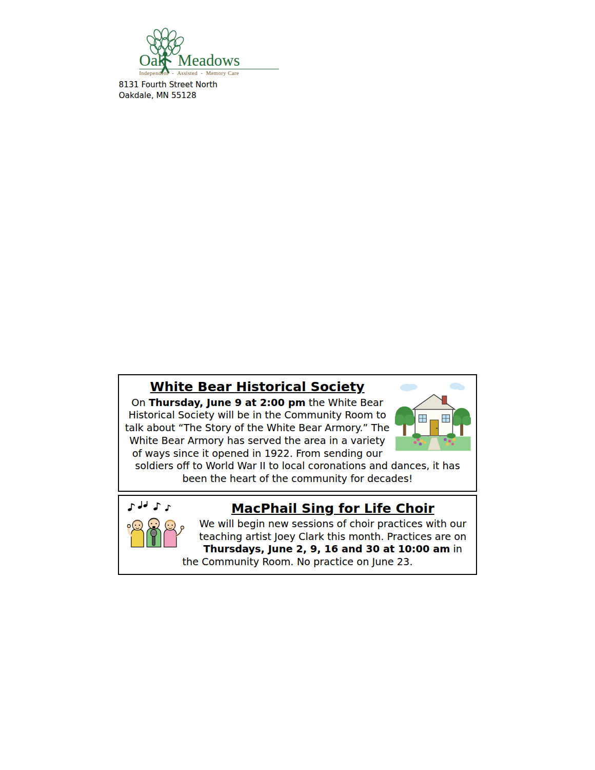Oak Meadows Independent - Assisted - Memory Care
8131 Fourth Street North
Oakdale, MN 55128
White Bear Historical Society
On Thursday, June 9 at 2:00 pm the White Bear Historical Society will be in the Community Room to talk about “The Story of the White Bear Armory.” The White Bear Armory has served the area in a variety of ways since it opened in 1922. From sending our soldiers off to World War II to local coronations and dances, it has been the heart of the community for decades!
MacPhail Sing for Life Choir
We will begin new sessions of choir practices with our teaching artist Joey Clark this month. Practices are on Thursdays, June 2, 9, 16 and 30 at 10:00 am in the Community Room. No practice on June 23.